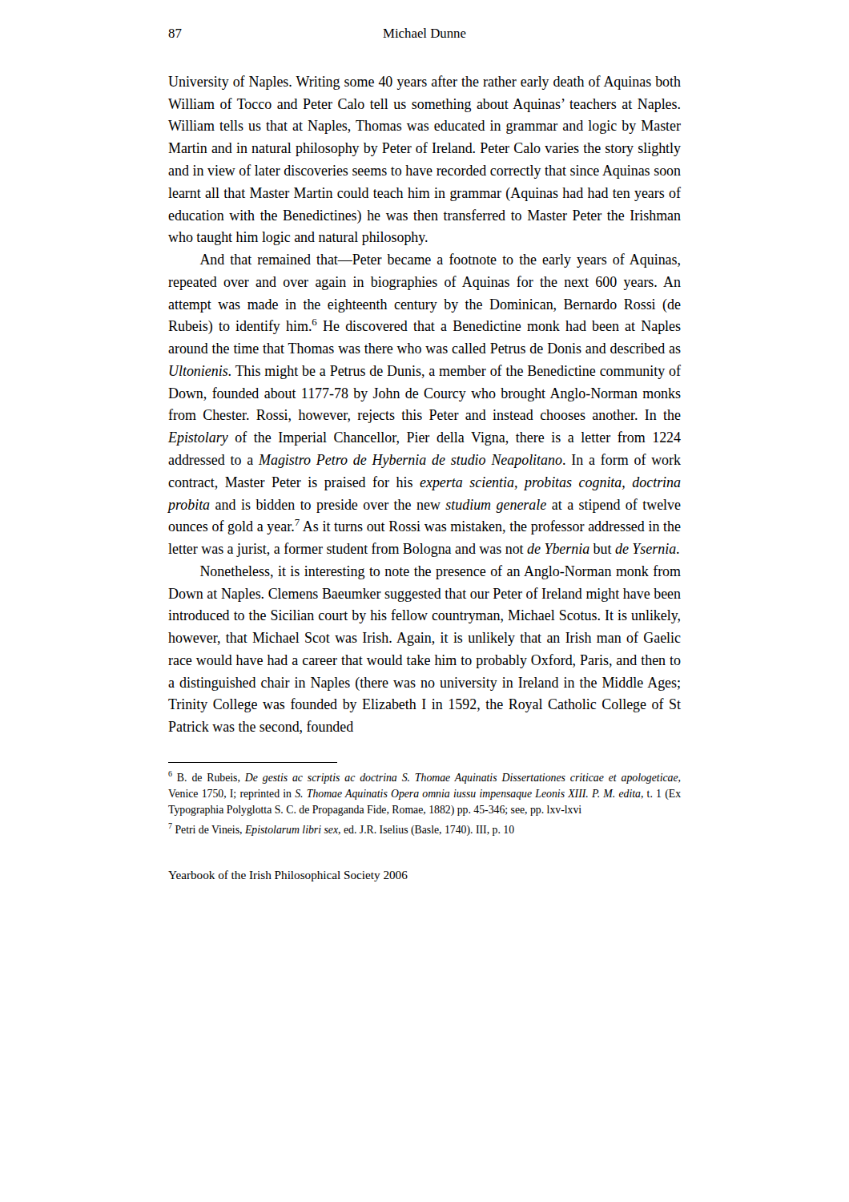87 Michael Dunne
University of Naples. Writing some 40 years after the rather early death of Aquinas both William of Tocco and Peter Calo tell us something about Aquinas’ teachers at Naples. William tells us that at Naples, Thomas was educated in grammar and logic by Master Martin and in natural philosophy by Peter of Ireland. Peter Calo varies the story slightly and in view of later discoveries seems to have recorded correctly that since Aquinas soon learnt all that Master Martin could teach him in grammar (Aquinas had had ten years of education with the Benedictines) he was then transferred to Master Peter the Irishman who taught him logic and natural philosophy.
And that remained that—Peter became a footnote to the early years of Aquinas, repeated over and over again in biographies of Aquinas for the next 600 years. An attempt was made in the eighteenth century by the Dominican, Bernardo Rossi (de Rubeis) to identify him.6 He discovered that a Benedictine monk had been at Naples around the time that Thomas was there who was called Petrus de Donis and described as Ultonienis. This might be a Petrus de Dunis, a member of the Benedictine community of Down, founded about 1177-78 by John de Courcy who brought Anglo-Norman monks from Chester. Rossi, however, rejects this Peter and instead chooses another. In the Epistolary of the Imperial Chancellor, Pier della Vigna, there is a letter from 1224 addressed to a Magistro Petro de Hybernia de studio Neapolitano. In a form of work contract, Master Peter is praised for his experta scientia, probitas cognita, doctrina probita and is bidden to preside over the new studium generale at a stipend of twelve ounces of gold a year.7 As it turns out Rossi was mistaken, the professor addressed in the letter was a jurist, a former student from Bologna and was not de Ybernia but de Ysernia.
Nonetheless, it is interesting to note the presence of an Anglo-Norman monk from Down at Naples. Clemens Baeumker suggested that our Peter of Ireland might have been introduced to the Sicilian court by his fellow countryman, Michael Scotus. It is unlikely, however, that Michael Scot was Irish. Again, it is unlikely that an Irish man of Gaelic race would have had a career that would take him to probably Oxford, Paris, and then to a distinguished chair in Naples (there was no university in Ireland in the Middle Ages; Trinity College was founded by Elizabeth I in 1592, the Royal Catholic College of St Patrick was the second, founded
6 B. de Rubeis, De gestis ac scriptis ac doctrina S. Thomae Aquinatis Dissertationes criticae et apologeticae, Venice 1750, I; reprinted in S. Thomae Aquinatis Opera omnia iussu impensaque Leonis XIII. P. M. edita, t. 1 (Ex Typographia Polyglotta S. C. de Propaganda Fide, Romae, 1882) pp. 45-346; see, pp. lxv-lxvi
7 Petri de Vineis, Epistolarum libri sex, ed. J.R. Iselius (Basle, 1740). III, p. 10
Yearbook of the Irish Philosophical Society 2006